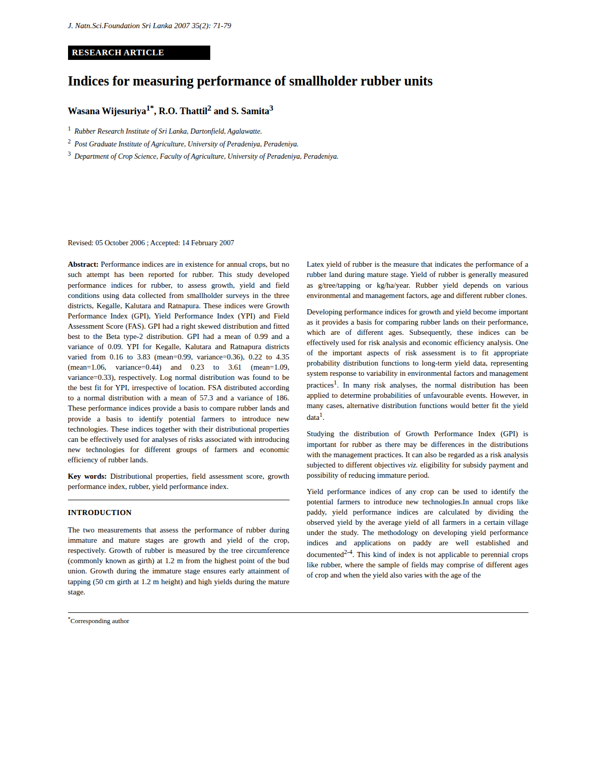J. Natn.Sci.Foundation Sri Lanka 2007 35(2): 71-79
RESEARCH ARTICLE
Indices for measuring performance of smallholder rubber units
Wasana Wijesuriya1*, R.O. Thattil2 and S. Samita3
1 Rubber Research Institute of Sri Lanka, Dartonfield, Agalawatte.
2 Post Graduate Institute of Agriculture, University of Peradeniya, Peradeniya.
3 Department of Crop Science, Faculty of Agriculture, University of Peradeniya, Peradeniya.
Revised: 05 October 2006 ; Accepted: 14 February 2007
Abstract: Performance indices are in existence for annual crops, but no such attempt has been reported for rubber. This study developed performance indices for rubber, to assess growth, yield and field conditions using data collected from smallholder surveys in the three districts, Kegalle, Kalutara and Ratnapura. These indices were Growth Performance Index (GPI), Yield Performance Index (YPI) and Field Assessment Score (FAS). GPI had a right skewed distribution and fitted best to the Beta type-2 distribution. GPI had a mean of 0.99 and a variance of 0.09. YPI for Kegalle, Kalutara and Ratnapura districts varied from 0.16 to 3.83 (mean=0.99, variance=0.36), 0.22 to 4.35 (mean=1.06, variance=0.44) and 0.23 to 3.61 (mean=1.09, variance=0.33), respectively. Log normal distribution was found to be the best fit for YPI, irrespective of location. FSA distributed according to a normal distribution with a mean of 57.3 and a variance of 186. These performance indices provide a basis to compare rubber lands and provide a basis to identify potential farmers to introduce new technologies. These indices together with their distributional properties can be effectively used for analyses of risks associated with introducing new technologies for different groups of farmers and economic efficiency of rubber lands.
Key words: Distributional properties, field assessment score, growth performance index, rubber, yield performance index.
INTRODUCTION
The two measurements that assess the performance of rubber during immature and mature stages are growth and yield of the crop, respectively. Growth of rubber is measured by the tree circumference (commonly known as girth) at 1.2 m from the highest point of the bud union. Growth during the immature stage ensures early attainment of tapping (50 cm girth at 1.2 m height) and high yields during the mature stage.
Latex yield of rubber is the measure that indicates the performance of a rubber land during mature stage. Yield of rubber is generally measured as g/tree/tapping or kg/ha/year. Rubber yield depends on various environmental and management factors, age and different rubber clones.
Developing performance indices for growth and yield become important as it provides a basis for comparing rubber lands on their performance, which are of different ages. Subsequently, these indices can be effectively used for risk analysis and economic efficiency analysis. One of the important aspects of risk assessment is to fit appropriate probability distribution functions to long-term yield data, representing system response to variability in environmental factors and management practices1. In many risk analyses, the normal distribution has been applied to determine probabilities of unfavourable events. However, in many cases, alternative distribution functions would better fit the yield data1.
Studying the distribution of Growth Performance Index (GPI) is important for rubber as there may be differences in the distributions with the management practices. It can also be regarded as a risk analysis subjected to different objectives viz. eligibility for subsidy payment and possibility of reducing immature period.
Yield performance indices of any crop can be used to identify the potential farmers to introduce new technologies.In annual crops like paddy, yield performance indices are calculated by dividing the observed yield by the average yield of all farmers in a certain village under the study. The methodology on developing yield performance indices and applications on paddy are well established and documented2-4. This kind of index is not applicable to perennial crops like rubber, where the sample of fields may comprise of different ages of crop and when the yield also varies with the age of the
*Corresponding author